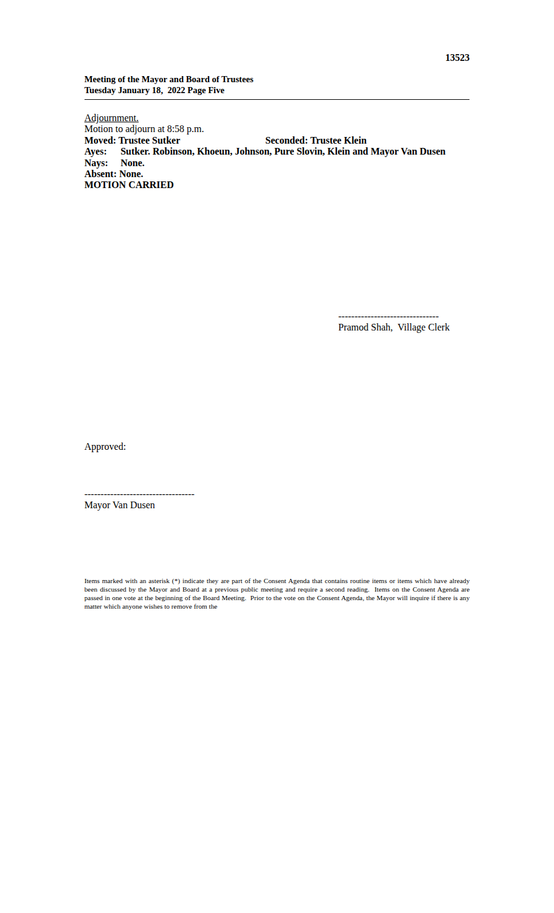13523
Meeting of the Mayor and Board of Trustees
Tuesday January 18, 2022 Page Five
Adjournment.
Motion to adjourn at 8:58 p.m.
Moved: Trustee Sutker Seconded: Trustee Klein
Ayes: Sutker. Robinson, Khoeun, Johnson, Pure Slovin, Klein and Mayor Van Dusen
Nays: None.
Absent: None.
MOTION CARRIED
-------------------------------
Pramod Shah, Village Clerk
Approved:
----------------------------------
Mayor Van Dusen
Items marked with an asterisk (*) indicate they are part of the Consent Agenda that contains routine items or items which have already been discussed by the Mayor and Board at a previous public meeting and require a second reading. Items on the Consent Agenda are passed in one vote at the beginning of the Board Meeting. Prior to the vote on the Consent Agenda, the Mayor will inquire if there is any matter which anyone wishes to remove from the